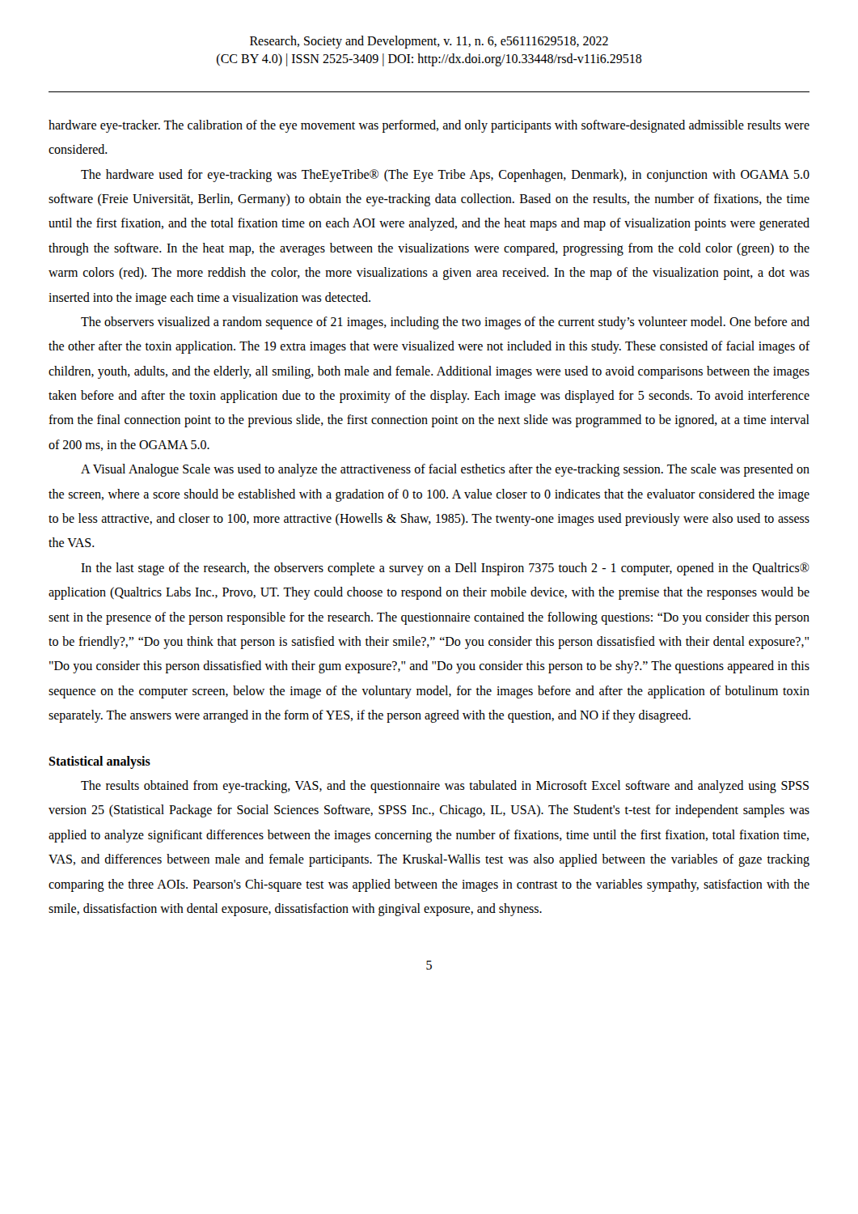Research, Society and Development, v. 11, n. 6, e56111629518, 2022
(CC BY 4.0) | ISSN 2525-3409 | DOI: http://dx.doi.org/10.33448/rsd-v11i6.29518
hardware eye-tracker. The calibration of the eye movement was performed, and only participants with software-designated admissible results were considered.
The hardware used for eye-tracking was TheEyeTribe® (The Eye Tribe Aps, Copenhagen, Denmark), in conjunction with OGAMA 5.0 software (Freie Universität, Berlin, Germany) to obtain the eye-tracking data collection. Based on the results, the number of fixations, the time until the first fixation, and the total fixation time on each AOI were analyzed, and the heat maps and map of visualization points were generated through the software. In the heat map, the averages between the visualizations were compared, progressing from the cold color (green) to the warm colors (red). The more reddish the color, the more visualizations a given area received. In the map of the visualization point, a dot was inserted into the image each time a visualization was detected.
The observers visualized a random sequence of 21 images, including the two images of the current study’s volunteer model. One before and the other after the toxin application. The 19 extra images that were visualized were not included in this study. These consisted of facial images of children, youth, adults, and the elderly, all smiling, both male and female. Additional images were used to avoid comparisons between the images taken before and after the toxin application due to the proximity of the display. Each image was displayed for 5 seconds. To avoid interference from the final connection point to the previous slide, the first connection point on the next slide was programmed to be ignored, at a time interval of 200 ms, in the OGAMA 5.0.
A Visual Analogue Scale was used to analyze the attractiveness of facial esthetics after the eye-tracking session. The scale was presented on the screen, where a score should be established with a gradation of 0 to 100. A value closer to 0 indicates that the evaluator considered the image to be less attractive, and closer to 100, more attractive (Howells & Shaw, 1985). The twenty-one images used previously were also used to assess the VAS.
In the last stage of the research, the observers complete a survey on a Dell Inspiron 7375 touch 2 - 1 computer, opened in the Qualtrics® application (Qualtrics Labs Inc., Provo, UT. They could choose to respond on their mobile device, with the premise that the responses would be sent in the presence of the person responsible for the research. The questionnaire contained the following questions: “Do you consider this person to be friendly?,” “Do you think that person is satisfied with their smile?,” “Do you consider this person dissatisfied with their dental exposure?," "Do you consider this person dissatisfied with their gum exposure?," and "Do you consider this person to be shy?.” The questions appeared in this sequence on the computer screen, below the image of the voluntary model, for the images before and after the application of botulinum toxin separately. The answers were arranged in the form of YES, if the person agreed with the question, and NO if they disagreed.
Statistical analysis
The results obtained from eye-tracking, VAS, and the questionnaire was tabulated in Microsoft Excel software and analyzed using SPSS version 25 (Statistical Package for Social Sciences Software, SPSS Inc., Chicago, IL, USA). The Student's t-test for independent samples was applied to analyze significant differences between the images concerning the number of fixations, time until the first fixation, total fixation time, VAS, and differences between male and female participants. The Kruskal-Wallis test was also applied between the variables of gaze tracking comparing the three AOIs. Pearson's Chi-square test was applied between the images in contrast to the variables sympathy, satisfaction with the smile, dissatisfaction with dental exposure, dissatisfaction with gingival exposure, and shyness.
5